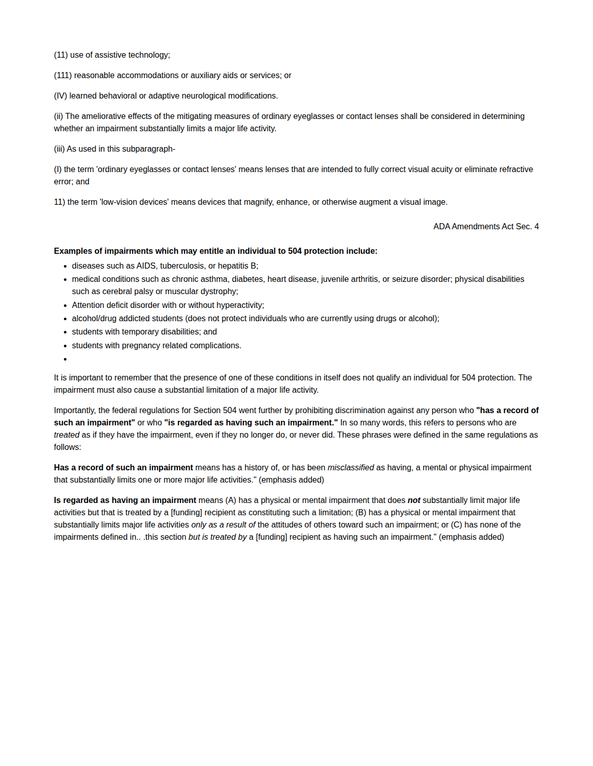(11) use of assistive technology;
(111) reasonable accommodations or auxiliary aids or services; or
(IV) learned behavioral or adaptive neurological modifications.
(ii) The ameliorative effects of the mitigating measures of ordinary eyeglasses or contact lenses shall be considered in determining whether an impairment substantially limits a major life activity.
(iii) As used in this subparagraph-
(I) the term 'ordinary eyeglasses or contact lenses' means lenses that are intended to fully correct visual acuity or eliminate refractive error; and
11) the term 'low-vision devices' means devices that magnify, enhance, or otherwise augment a visual image.
ADA Amendments Act Sec. 4
Examples of impairments which may entitle an individual to 504 protection include:
diseases such as AIDS, tuberculosis, or hepatitis B;
medical conditions such as chronic asthma, diabetes, heart disease, juvenile arthritis, or seizure disorder; physical disabilities such as cerebral palsy or muscular dystrophy;
Attention deficit disorder with or without hyperactivity;
alcohol/drug addicted students (does not protect individuals who are currently using drugs or alcohol);
students with temporary disabilities; and
students with pregnancy related complications.
It is important to remember that the presence of one of these conditions in itself does not qualify an individual for 504 protection. The impairment must also cause a substantial limitation of a major life activity.
Importantly, the federal regulations for Section 504 went further by prohibiting discrimination against any person who "has a record of such an impairment" or who "is regarded as having such an impairment." In so many words, this refers to persons who are treated as if they have the impairment, even if they no longer do, or never did. These phrases were defined in the same regulations as follows:
Has a record of such an impairment means has a history of, or has been misclassified as having, a mental or physical impairment that substantially limits one or more major life activities." (emphasis added)
Is regarded as having an impairment means (A) has a physical or mental impairment that does not substantially limit major life activities but that is treated by a [funding] recipient as constituting such a limitation; (B) has a physical or mental impairment that substantially limits major life activities only as a result of the attitudes of others toward such an impairment; or (C) has none of the impairments defined in.. .this section but is treated by a [funding] recipient as having such an impairment." (emphasis added)